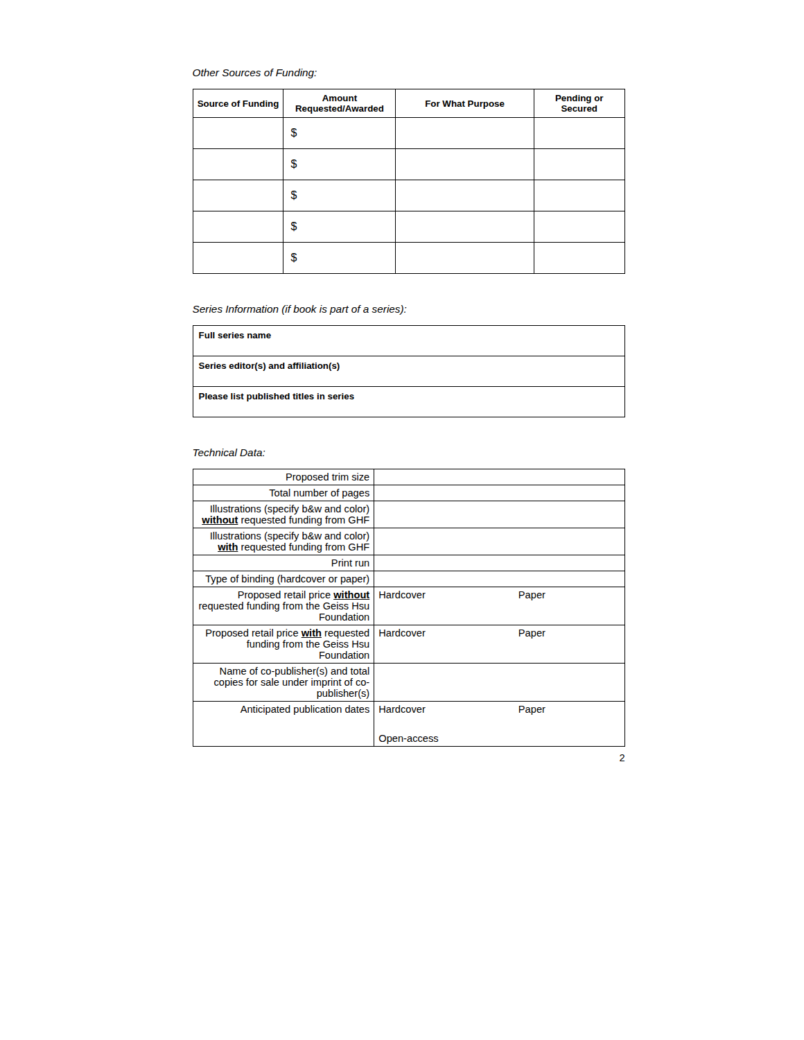Other Sources of Funding:
| Source of Funding | Amount Requested/Awarded | For What Purpose | Pending or Secured |
| --- | --- | --- | --- |
| | $ | | |
| | $ | | |
| | $ | | |
| | $ | | |
| | $ | | |
Series Information (if book is part of a series):
| Full series name |
| Series editor(s) and affiliation(s) |
| Please list published titles in series |
Technical Data:
| Proposed trim size | |
| Total number of pages | |
| Illustrations (specify b&w and color) without requested funding from GHF | |
| Illustrations (specify b&w and color) with requested funding from GHF | |
| Print run | |
| Type of binding (hardcover or paper) | |
| Proposed retail price without requested funding from the Geiss Hsu Foundation | Hardcover Paper |
| Proposed retail price with requested funding from the Geiss Hsu Foundation | Hardcover Paper |
| Name of co-publisher(s) and total copies for sale under imprint of co-publisher(s) | |
| Anticipated publication dates | Hardcover Paper Open-access |
2